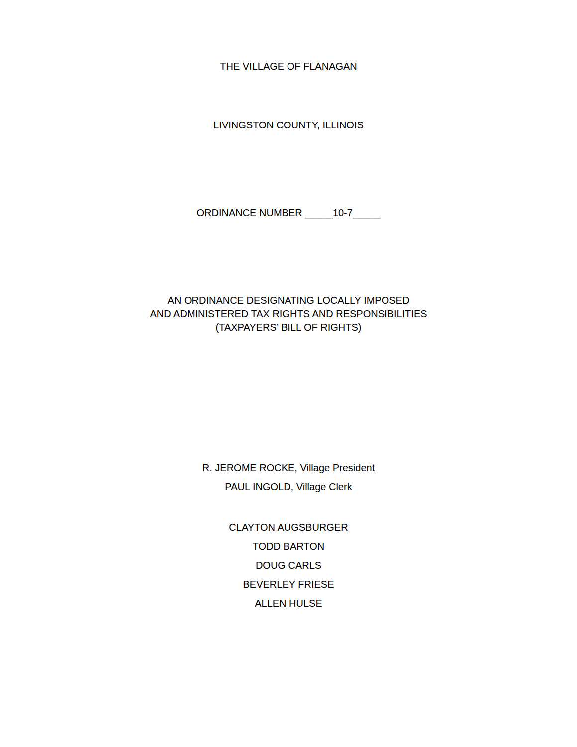THE VILLAGE OF FLANAGAN
LIVINGSTON COUNTY, ILLINOIS
ORDINANCE NUMBER _____10-7_____
AN ORDINANCE DESIGNATING LOCALLY IMPOSED
AND ADMINISTERED TAX RIGHTS AND RESPONSIBILITIES
(TAXPAYERS’ BILL OF RIGHTS)
R. JEROME ROCKE, Village President
PAUL INGOLD, Village Clerk
CLAYTON AUGSBURGER
TODD BARTON
DOUG CARLS
BEVERLEY FRIESE
ALLEN HULSE